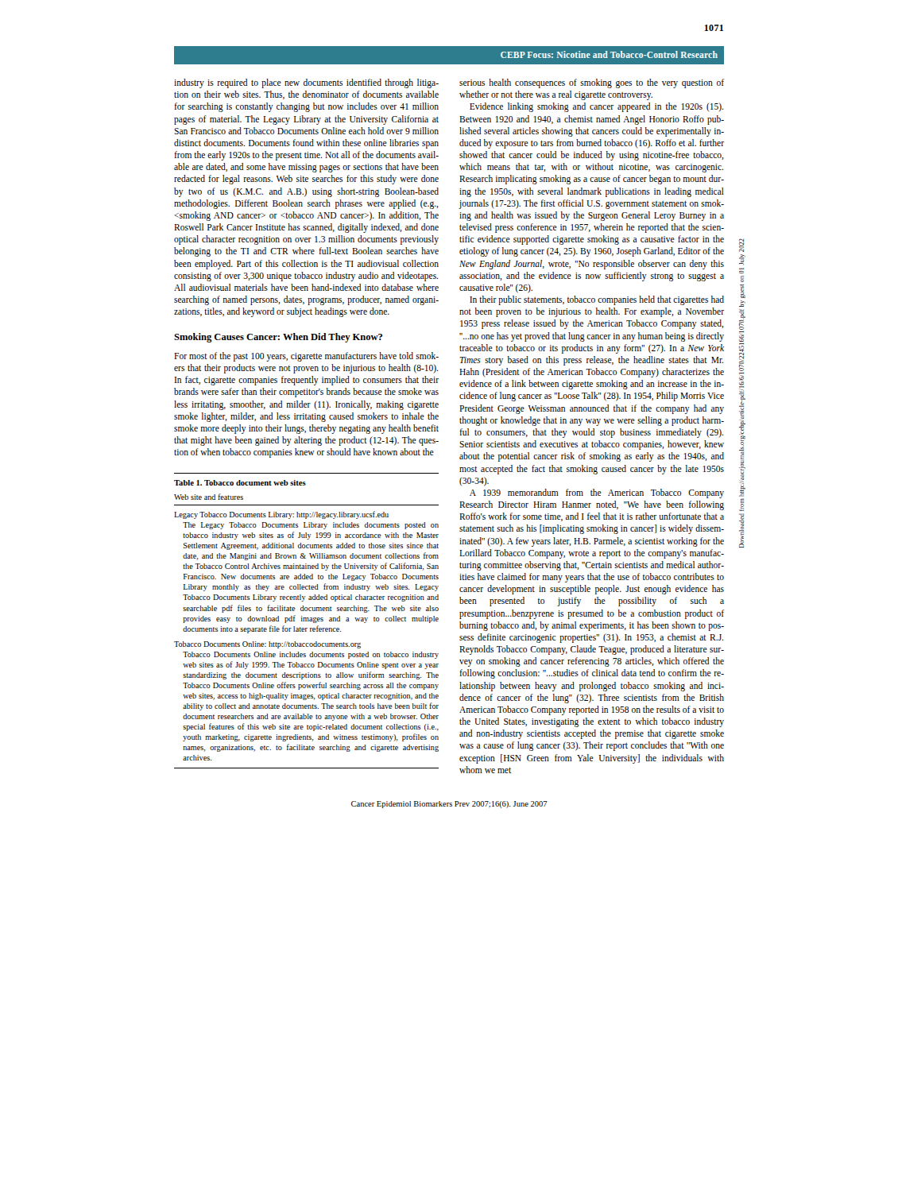1071
CEBP Focus: Nicotine and Tobacco-Control Research
Downloaded from http://aacrjournals.org/cebp/article-pdf/16/6/1070/2245166/1070.pdf by guest on 01 July 2022
industry is required to place new documents identified through litigation on their web sites. Thus, the denominator of documents available for searching is constantly changing but now includes over 41 million pages of material. The Legacy Library at the University California at San Francisco and Tobacco Documents Online each hold over 9 million distinct documents. Documents found within these online libraries span from the early 1920s to the present time. Not all of the documents available are dated, and some have missing pages or sections that have been redacted for legal reasons. Web site searches for this study were done by two of us (K.M.C. and A.B.) using short-string Boolean-based methodologies. Different Boolean search phrases were applied (e.g., <smoking AND cancer> or <tobacco AND cancer>). In addition, The Roswell Park Cancer Institute has scanned, digitally indexed, and done optical character recognition on over 1.3 million documents previously belonging to the TI and CTR where full-text Boolean searches have been employed. Part of this collection is the TI audiovisual collection consisting of over 3,300 unique tobacco industry audio and videotapes. All audiovisual materials have been hand-indexed into database where searching of named persons, dates, programs, producer, named organizations, titles, and keyword or subject headings were done.
Smoking Causes Cancer: When Did They Know?
For most of the past 100 years, cigarette manufacturers have told smokers that their products were not proven to be injurious to health (8-10). In fact, cigarette companies frequently implied to consumers that their brands were safer than their competitor's brands because the smoke was less irritating, smoother, and milder (11). Ironically, making cigarette smoke lighter, milder, and less irritating caused smokers to inhale the smoke more deeply into their lungs, thereby negating any health benefit that might have been gained by altering the product (12-14). The question of when tobacco companies knew or should have known about the
Table 1. Tobacco document web sites
Web site and features
Legacy Tobacco Documents Library: http://legacy.library.ucsf.edu The Legacy Tobacco Documents Library includes documents posted on tobacco industry web sites as of July 1999 in accordance with the Master Settlement Agreement, additional documents added to those sites since that date, and the Mangini and Brown & Williamson document collections from the Tobacco Control Archives maintained by the University of California, San Francisco. New documents are added to the Legacy Tobacco Documents Library monthly as they are collected from industry web sites. Legacy Tobacco Documents Library recently added optical character recognition and searchable pdf files to facilitate document searching. The web site also provides easy to download pdf images and a way to collect multiple documents into a separate file for later reference.
Tobacco Documents Online: http://tobaccodocuments.org Tobacco Documents Online includes documents posted on tobacco industry web sites as of July 1999. The Tobacco Documents Online spent over a year standardizing the document descriptions to allow uniform searching. The Tobacco Documents Online offers powerful searching across all the company web sites, access to high-quality images, optical character recognition, and the ability to collect and annotate documents. The search tools have been built for document researchers and are available to anyone with a web browser. Other special features of this web site are topic-related document collections (i.e., youth marketing, cigarette ingredients, and witness testimony), profiles on names, organizations, etc. to facilitate searching and cigarette advertising archives.
serious health consequences of smoking goes to the very question of whether or not there was a real cigarette controversy.
Evidence linking smoking and cancer appeared in the 1920s (15). Between 1920 and 1940, a chemist named Angel Honorio Roffo published several articles showing that cancers could be experimentally induced by exposure to tars from burned tobacco (16). Roffo et al. further showed that cancer could be induced by using nicotine-free tobacco, which means that tar, with or without nicotine, was carcinogenic. Research implicating smoking as a cause of cancer began to mount during the 1950s, with several landmark publications in leading medical journals (17-23). The first official U.S. government statement on smoking and health was issued by the Surgeon General Leroy Burney in a televised press conference in 1957, wherein he reported that the scientific evidence supported cigarette smoking as a causative factor in the etiology of lung cancer (24, 25). By 1960, Joseph Garland, Editor of the New England Journal, wrote, ''No responsible observer can deny this association, and the evidence is now sufficiently strong to suggest a causative role'' (26).
In their public statements, tobacco companies held that cigarettes had not been proven to be injurious to health. For example, a November 1953 press release issued by the American Tobacco Company stated, ''...no one has yet proved that lung cancer in any human being is directly traceable to tobacco or its products in any form'' (27). In a New York Times story based on this press release, the headline states that Mr. Hahn (President of the American Tobacco Company) characterizes the evidence of a link between cigarette smoking and an increase in the incidence of lung cancer as ''Loose Talk'' (28). In 1954, Philip Morris Vice President George Weissman announced that if the company had any thought or knowledge that in any way we were selling a product harmful to consumers, that they would stop business immediately (29). Senior scientists and executives at tobacco companies, however, knew about the potential cancer risk of smoking as early as the 1940s, and most accepted the fact that smoking caused cancer by the late 1950s (30-34).
A 1939 memorandum from the American Tobacco Company Research Director Hiram Hanmer noted, ''We have been following Roffo's work for some time, and I feel that it is rather unfortunate that a statement such as his [implicating smoking in cancer] is widely disseminated'' (30). A few years later, H.B. Parmele, a scientist working for the Lorillard Tobacco Company, wrote a report to the company's manufacturing committee observing that, ''Certain scientists and medical authorities have claimed for many years that the use of tobacco contributes to cancer development in susceptible people. Just enough evidence has been presented to justify the possibility of such a presumption...benzpyrene is presumed to be a combustion product of burning tobacco and, by animal experiments, it has been shown to possess definite carcinogenic properties'' (31). In 1953, a chemist at R.J. Reynolds Tobacco Company, Claude Teague, produced a literature survey on smoking and cancer referencing 78 articles, which offered the following conclusion: ''...studies of clinical data tend to confirm the relationship between heavy and prolonged tobacco smoking and incidence of cancer of the lung'' (32). Three scientists from the British American Tobacco Company reported in 1958 on the results of a visit to the United States, investigating the extent to which tobacco industry and non-industry scientists accepted the premise that cigarette smoke was a cause of lung cancer (33). Their report concludes that ''With one exception [HSN Green from Yale University] the individuals with whom we met
Cancer Epidemiol Biomarkers Prev 2007;16(6). June 2007